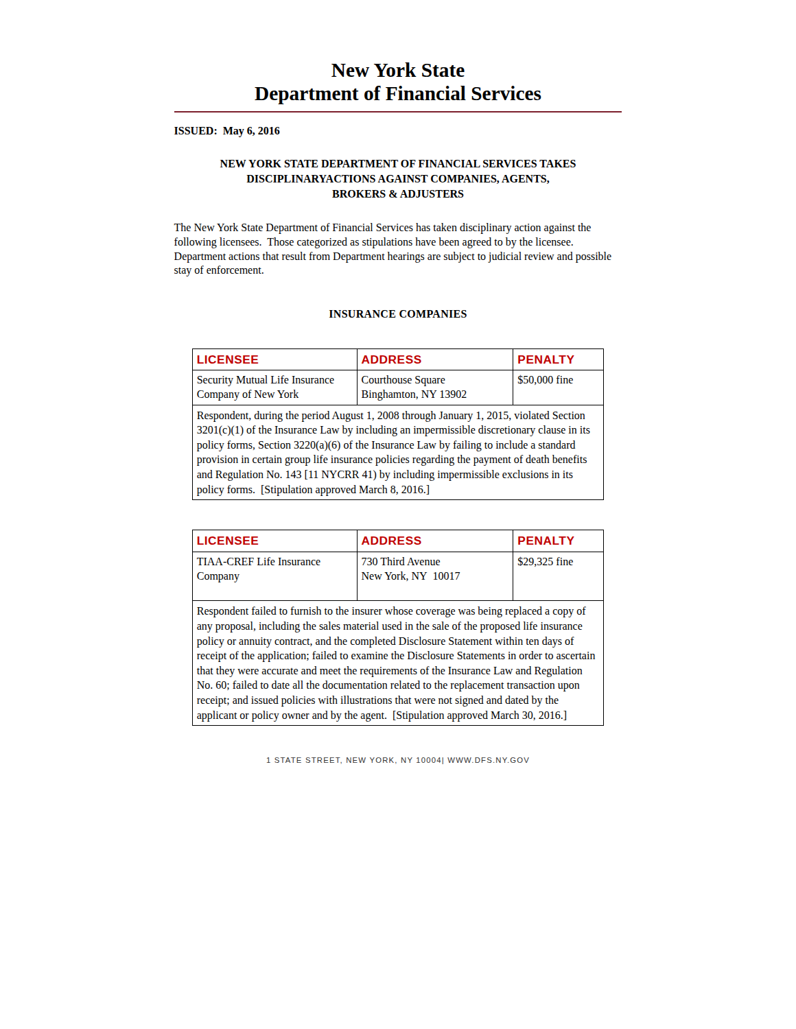New York State
Department of Financial Services
ISSUED: May 6, 2016
NEW YORK STATE DEPARTMENT OF FINANCIAL SERVICES TAKES DISCIPLINARYACTIONS AGAINST COMPANIES, AGENTS,
BROKERS & ADJUSTERS
The New York State Department of Financial Services has taken disciplinary action against the following licensees. Those categorized as stipulations have been agreed to by the licensee. Department actions that result from Department hearings are subject to judicial review and possible stay of enforcement.
INSURANCE COMPANIES
| LICENSEE | ADDRESS | PENALTY |
| --- | --- | --- |
| Security Mutual Life Insurance Company of New York | Courthouse Square Binghamton, NY 13902 | $50,000 fine |
| Respondent, during the period August 1, 2008 through January 1, 2015, violated Section 3201(c)(1) of the Insurance Law by including an impermissible discretionary clause in its policy forms, Section 3220(a)(6) of the Insurance Law by failing to include a standard provision in certain group life insurance policies regarding the payment of death benefits and Regulation No. 143 [11 NYCRR 41) by including impermissible exclusions in its policy forms. [Stipulation approved March 8, 2016.] |
| LICENSEE | ADDRESS | PENALTY |
| --- | --- | --- |
| TIAA-CREF Life Insurance Company | 730 Third Avenue New York, NY 10017 | $29,325 fine |
| Respondent failed to furnish to the insurer whose coverage was being replaced a copy of any proposal, including the sales material used in the sale of the proposed life insurance policy or annuity contract, and the completed Disclosure Statement within ten days of receipt of the application; failed to examine the Disclosure Statements in order to ascertain that they were accurate and meet the requirements of the Insurance Law and Regulation No. 60; failed to date all the documentation related to the replacement transaction upon receipt; and issued policies with illustrations that were not signed and dated by the applicant or policy owner and by the agent. [Stipulation approved March 30, 2016.] |
1 STATE STREET, NEW YORK, NY 10004| WWW.DFS.NY.GOV